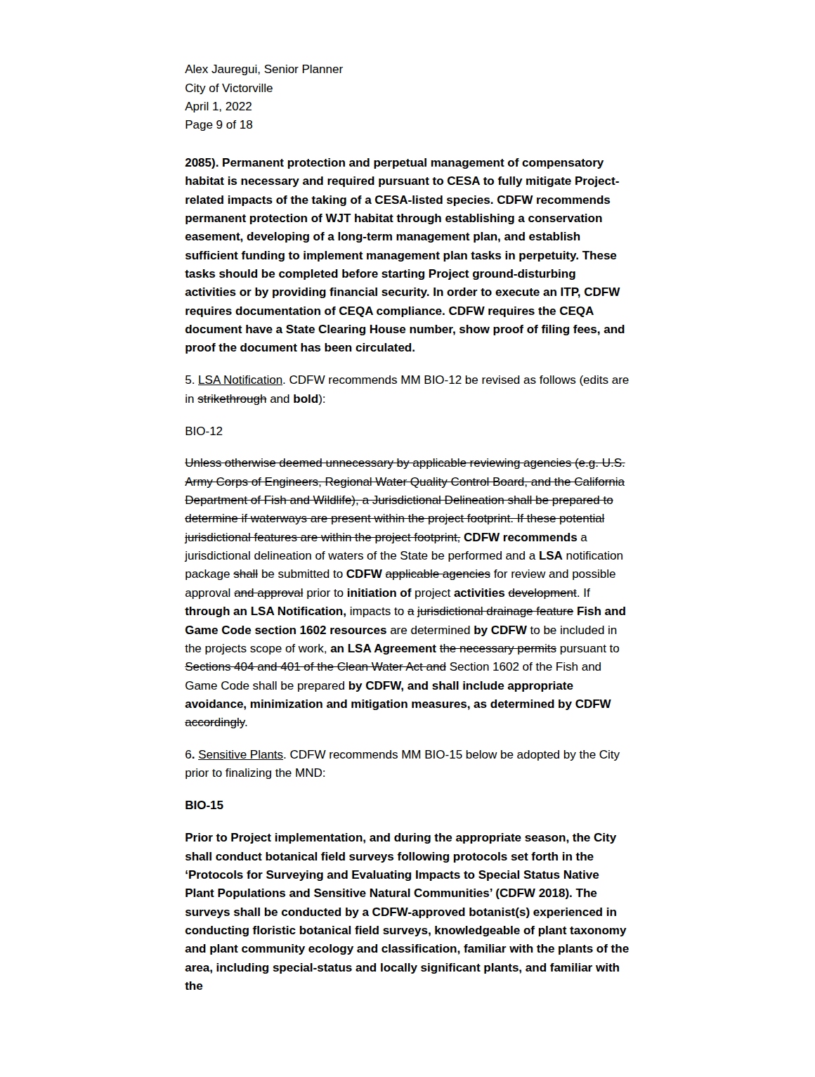Alex Jauregui, Senior Planner
City of Victorville
April 1, 2022
Page 9 of 18
2085). Permanent protection and perpetual management of compensatory habitat is necessary and required pursuant to CESA to fully mitigate Project-related impacts of the taking of a CESA-listed species. CDFW recommends permanent protection of WJT habitat through establishing a conservation easement, developing of a long-term management plan, and establish sufficient funding to implement management plan tasks in perpetuity. These tasks should be completed before starting Project ground-disturbing activities or by providing financial security. In order to execute an ITP, CDFW requires documentation of CEQA compliance. CDFW requires the CEQA document have a State Clearing House number, show proof of filing fees, and proof the document has been circulated.
5. LSA Notification. CDFW recommends MM BIO-12 be revised as follows (edits are in strikethrough and bold):
BIO-12
Unless otherwise deemed unnecessary by applicable reviewing agencies (e.g. U.S. Army Corps of Engineers, Regional Water Quality Control Board, and the California Department of Fish and Wildlife), a Jurisdictional Delineation shall be prepared to determine if waterways are present within the project footprint. If these potential jurisdictional features are within the project footprint, CDFW recommends a jurisdictional delineation of waters of the State be performed and a LSA notification package shall be submitted to CDFW applicable agencies for review and possible approval and approval prior to initiation of project activities development. If through an LSA Notification, impacts to a jurisdictional drainage feature Fish and Game Code section 1602 resources are determined by CDFW to be included in the projects scope of work, an LSA Agreement the necessary permits pursuant to Sections 404 and 401 of the Clean Water Act and Section 1602 of the Fish and Game Code shall be prepared by CDFW, and shall include appropriate avoidance, minimization and mitigation measures, as determined by CDFW accordingly.
6. Sensitive Plants. CDFW recommends MM BIO-15 below be adopted by the City prior to finalizing the MND:
BIO-15
Prior to Project implementation, and during the appropriate season, the City shall conduct botanical field surveys following protocols set forth in the ‘Protocols for Surveying and Evaluating Impacts to Special Status Native Plant Populations and Sensitive Natural Communities’ (CDFW 2018). The surveys shall be conducted by a CDFW-approved botanist(s) experienced in conducting floristic botanical field surveys, knowledgeable of plant taxonomy and plant community ecology and classification, familiar with the plants of the area, including special-status and locally significant plants, and familiar with the